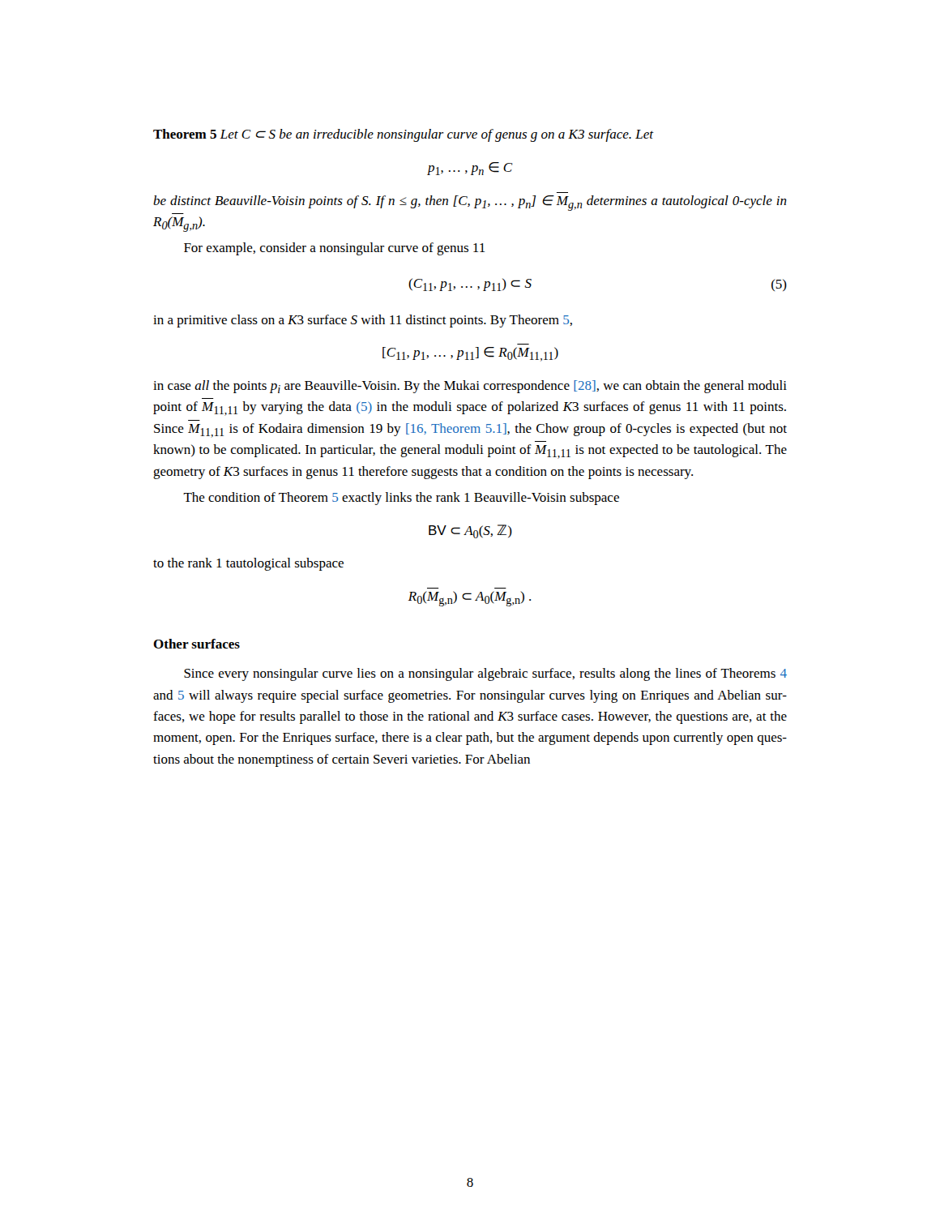Theorem 5 Let C ⊂ S be an irreducible nonsingular curve of genus g on a K3 surface. Let
p1, … , pn ∈ C
be distinct Beauville-Voisin points of S. If n ≤ g, then [C, p1, … , pn] ∈ Mg,n determines a tautological 0-cycle in R0(Mg,n).
For example, consider a nonsingular curve of genus 11
(C11, p1, … , p11) ⊂ S (5)
in a primitive class on a K3 surface S with 11 distinct points. By Theorem 5,
[C11, p1, … , p11] ∈ R0(M11,11)
in case all the points pi are Beauville-Voisin. By the Mukai correspondence [28], we can obtain the general moduli point of M11,11 by varying the data (5) in the moduli space of polarized K3 surfaces of genus 11 with 11 points. Since M11,11 is of Kodaira dimension 19 by [16, Theorem 5.1], the Chow group of 0-cycles is expected (but not known) to be complicated. In particular, the general moduli point of M11,11 is not expected to be tautological. The geometry of K3 surfaces in genus 11 therefore suggests that a condition on the points is necessary.
The condition of Theorem 5 exactly links the rank 1 Beauville-Voisin subspace
BV ⊂ A0(S, ℤ)
to the rank 1 tautological subspace
R0(Mg,n) ⊂ A0(Mg,n) .
Other surfaces
Since every nonsingular curve lies on a nonsingular algebraic surface, results along the lines of Theorems 4 and 5 will always require special surface geometries. For nonsingular curves lying on Enriques and Abelian surfaces, we hope for results parallel to those in the rational and K3 surface cases. However, the questions are, at the moment, open. For the Enriques surface, there is a clear path, but the argument depends upon currently open questions about the nonemptiness of certain Severi varieties. For Abelian
8